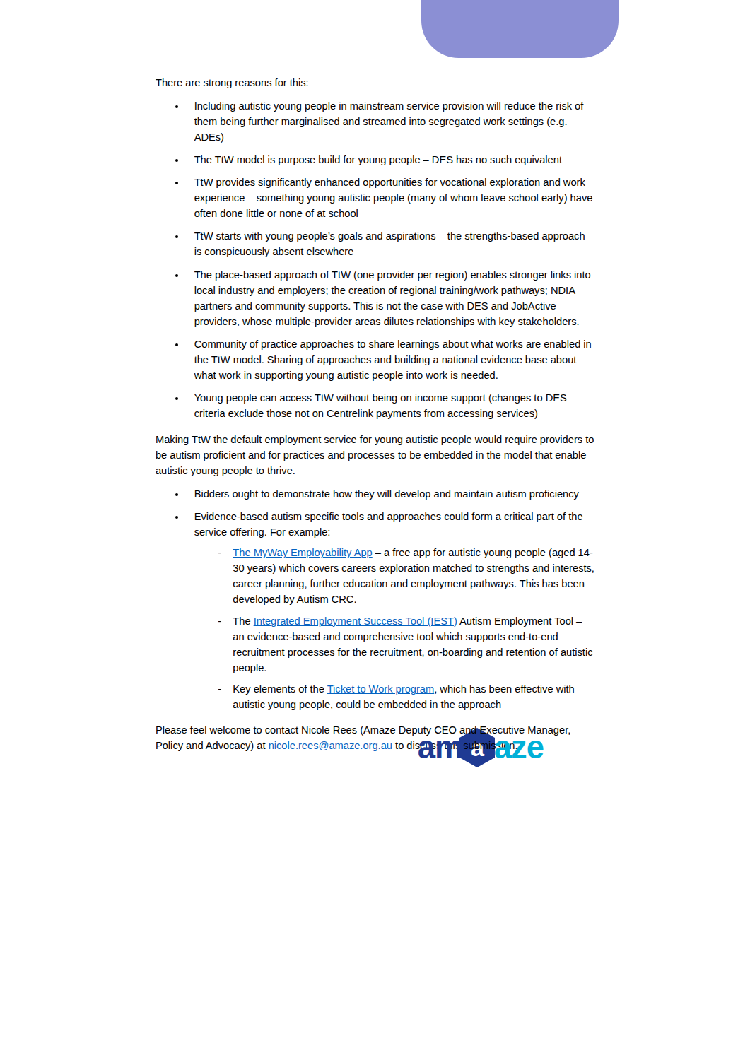There are strong reasons for this:
Including autistic young people in mainstream service provision will reduce the risk of them being further marginalised and streamed into segregated work settings (e.g. ADEs)
The TtW model is purpose build for young people – DES has no such equivalent
TtW provides significantly enhanced opportunities for vocational exploration and work experience – something young autistic people (many of whom leave school early) have often done little or none of at school
TtW starts with young people’s goals and aspirations – the strengths-based approach is conspicuously absent elsewhere
The place-based approach of TtW (one provider per region) enables stronger links into local industry and employers; the creation of regional training/work pathways; NDIA partners and community supports. This is not the case with DES and JobActive providers, whose multiple-provider areas dilutes relationships with key stakeholders.
Community of practice approaches to share learnings about what works are enabled in the TtW model. Sharing of approaches and building a national evidence base about what work in supporting young autistic people into work is needed.
Young people can access TtW without being on income support (changes to DES criteria exclude those not on Centrelink payments from accessing services)
Making TtW the default employment service for young autistic people would require providers to be autism proficient and for practices and processes to be embedded in the model that enable autistic young people to thrive.
Bidders ought to demonstrate how they will develop and maintain autism proficiency
Evidence-based autism specific tools and approaches could form a critical part of the service offering. For example:
The MyWay Employability App – a free app for autistic young people (aged 14-30 years) which covers careers exploration matched to strengths and interests, career planning, further education and employment pathways. This has been developed by Autism CRC.
The Integrated Employment Success Tool (IEST) Autism Employment Tool – an evidence-based and comprehensive tool which supports end-to-end recruitment processes for the recruitment, on-boarding and retention of autistic people.
Key elements of the Ticket to Work program, which has been effective with autistic young people, could be embedded in the approach
Please feel welcome to contact Nicole Rees (Amaze Deputy CEO and Executive Manager, Policy and Advocacy) at nicole.rees@amaze.org.au to discuss this submission.
am aaze